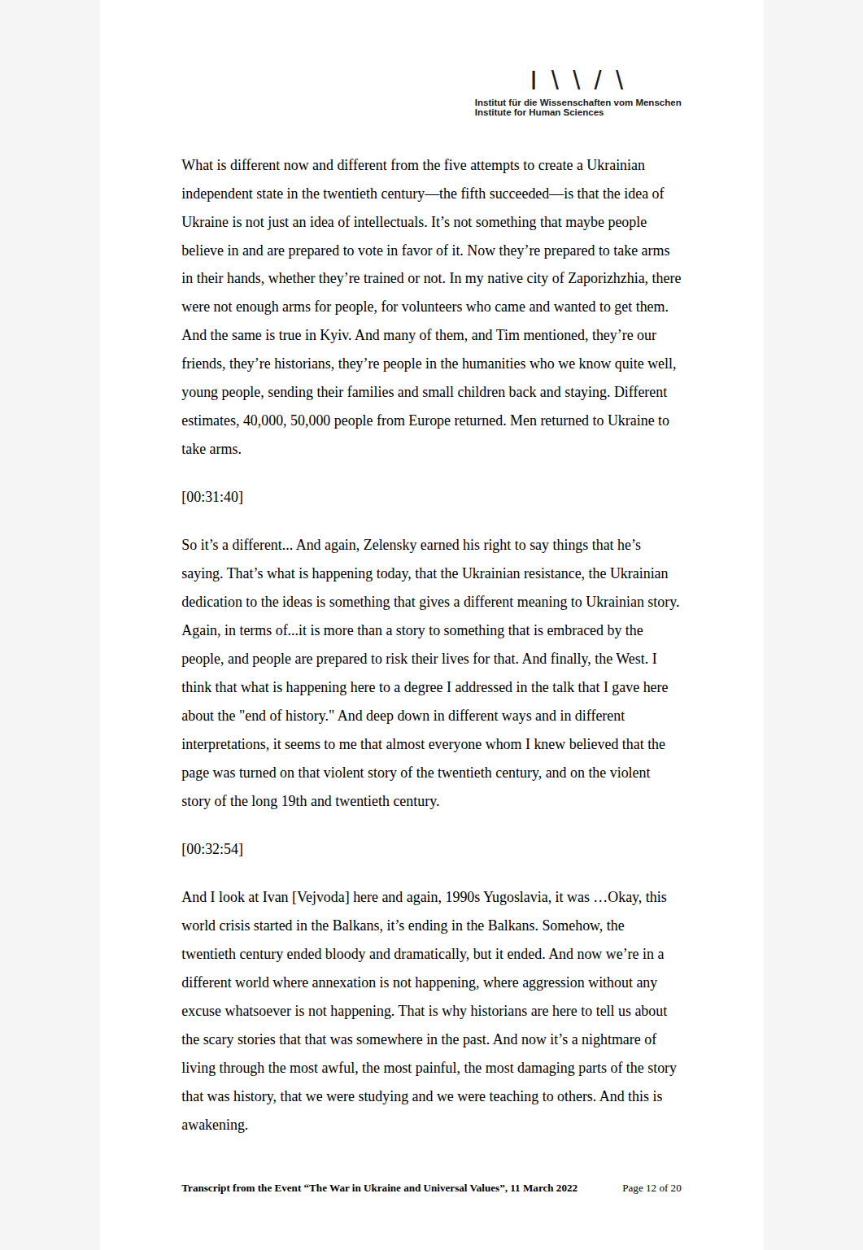I  \  \  /  \
Institut für die Wissenschaften vom Menschen
Institute for Human Sciences
What is different now and different from the five attempts to create a Ukrainian independent state in the twentieth century—the fifth succeeded—is that the idea of Ukraine is not just an idea of intellectuals. It’s not something that maybe people believe in and are prepared to vote in favor of it. Now they’re prepared to take arms in their hands, whether they’re trained or not. In my native city of Zaporizhzhia, there were not enough arms for people, for volunteers who came and wanted to get them. And the same is true in Kyiv. And many of them, and Tim mentioned, they’re our friends, they’re historians, they’re people in the humanities who we know quite well, young people, sending their families and small children back and staying. Different estimates, 40,000, 50,000 people from Europe returned. Men returned to Ukraine to take arms.
[00:31:40]
So it’s a different... And again, Zelensky earned his right to say things that he’s saying. That’s what is happening today, that the Ukrainian resistance, the Ukrainian dedication to the ideas is something that gives a different meaning to Ukrainian story. Again, in terms of...it is more than a story to something that is embraced by the people, and people are prepared to risk their lives for that. And finally, the West. I think that what is happening here to a degree I addressed in the talk that I gave here about the "end of history." And deep down in different ways and in different interpretations, it seems to me that almost everyone whom I knew believed that the page was turned on that violent story of the twentieth century, and on the violent story of the long 19th and twentieth century.
[00:32:54]
And I look at Ivan [Vejvoda] here and again, 1990s Yugoslavia, it was …Okay, this world crisis started in the Balkans, it’s ending in the Balkans. Somehow, the twentieth century ended bloody and dramatically, but it ended. And now we’re in a different world where annexation is not happening, where aggression without any excuse whatsoever is not happening. That is why historians are here to tell us about the scary stories that that was somewhere in the past. And now it’s a nightmare of living through the most awful, the most painful, the most damaging parts of the story that was history, that we were studying and we were teaching to others. And this is awakening.
Transcript from the Event “The War in Ukraine and Universal Values”, 11 March 2022 Page 12 of 20